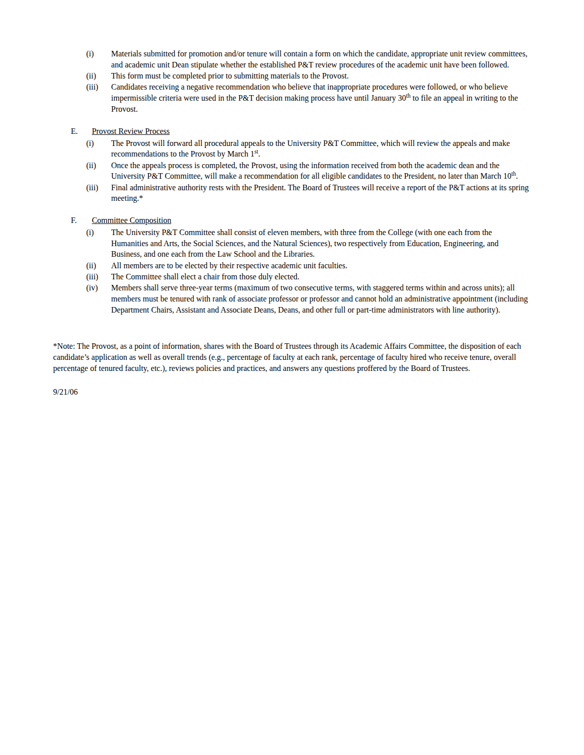(i) Materials submitted for promotion and/or tenure will contain a form on which the candidate, appropriate unit review committees, and academic unit Dean stipulate whether the established P&T review procedures of the academic unit have been followed.
(ii) This form must be completed prior to submitting materials to the Provost.
(iii) Candidates receiving a negative recommendation who believe that inappropriate procedures were followed, or who believe impermissible criteria were used in the P&T decision making process have until January 30th to file an appeal in writing to the Provost.
E. Provost Review Process
(i) The Provost will forward all procedural appeals to the University P&T Committee, which will review the appeals and make recommendations to the Provost by March 1st.
(ii) Once the appeals process is completed, the Provost, using the information received from both the academic dean and the University P&T Committee, will make a recommendation for all eligible candidates to the President, no later than March 10th.
(iii) Final administrative authority rests with the President. The Board of Trustees will receive a report of the P&T actions at its spring meeting.*
F. Committee Composition
(i) The University P&T Committee shall consist of eleven members, with three from the College (with one each from the Humanities and Arts, the Social Sciences, and the Natural Sciences), two respectively from Education, Engineering, and Business, and one each from the Law School and the Libraries.
(ii) All members are to be elected by their respective academic unit faculties.
(iii) The Committee shall elect a chair from those duly elected.
(iv) Members shall serve three-year terms (maximum of two consecutive terms, with staggered terms within and across units); all members must be tenured with rank of associate professor or professor and cannot hold an administrative appointment (including Department Chairs, Assistant and Associate Deans, Deans, and other full or part-time administrators with line authority).
*Note: The Provost, as a point of information, shares with the Board of Trustees through its Academic Affairs Committee, the disposition of each candidate’s application as well as overall trends (e.g., percentage of faculty at each rank, percentage of faculty hired who receive tenure, overall percentage of tenured faculty, etc.), reviews policies and practices, and answers any questions proffered by the Board of Trustees.
9/21/06